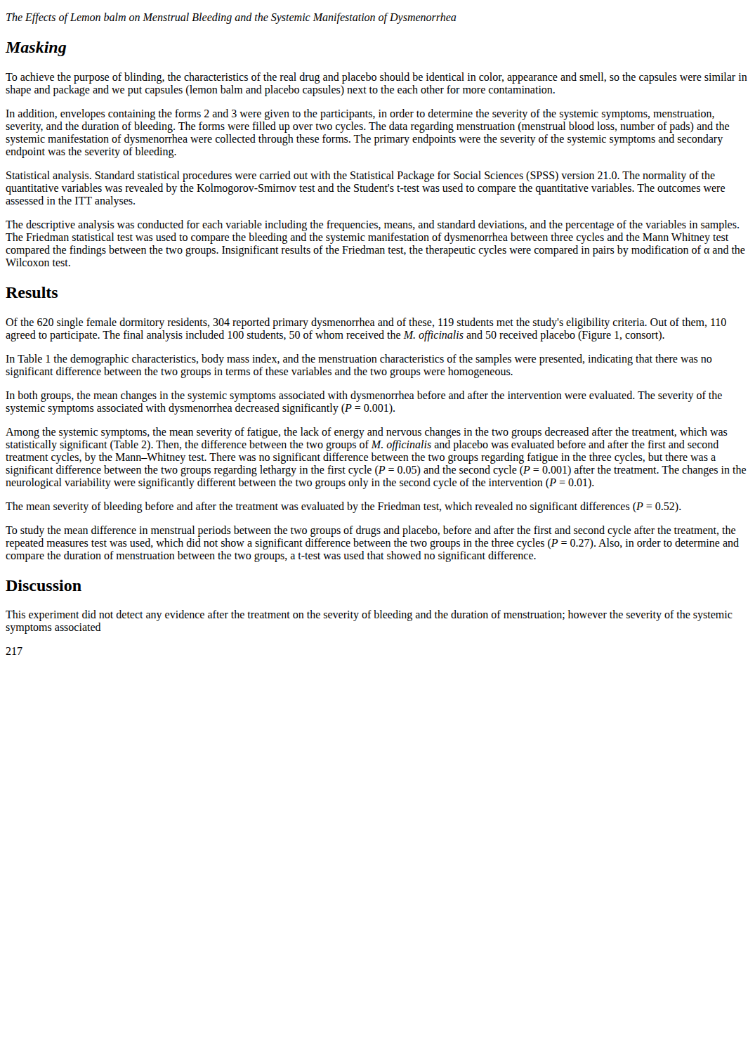The Effects of Lemon balm on Menstrual Bleeding and the Systemic Manifestation of Dysmenorrhea
Masking
To achieve the purpose of blinding, the characteristics of the real drug and placebo should be identical in color, appearance and smell, so the capsules were similar in shape and package and we put capsules (lemon balm and placebo capsules) next to the each other for more contamination.
In addition, envelopes containing the forms 2 and 3 were given to the participants, in order to determine the severity of the systemic symptoms, menstruation, severity, and the duration of bleeding. The forms were filled up over two cycles. The data regarding menstruation (menstrual blood loss, number of pads) and the systemic manifestation of dysmenorrhea were collected through these forms. The primary endpoints were the severity of the systemic symptoms and secondary endpoint was the severity of bleeding.
Statistical analysis. Standard statistical procedures were carried out with the Statistical Package for Social Sciences (SPSS) version 21.0. The normality of the quantitative variables was revealed by the Kolmogorov-Smirnov test and the Student's t-test was used to compare the quantitative variables. The outcomes were assessed in the ITT analyses.
The descriptive analysis was conducted for each variable including the frequencies, means, and standard deviations, and the percentage of the variables in samples. The Friedman statistical test was used to compare the bleeding and the systemic manifestation of dysmenorrhea between three cycles and the Mann Whitney test compared the findings between the two groups. Insignificant results of the Friedman test, the therapeutic cycles were compared in pairs by modification of α and the Wilcoxon test.
Results
Of the 620 single female dormitory residents, 304 reported primary dysmenorrhea and of these, 119 students met the study's eligibility criteria. Out of them, 110 agreed to participate. The final analysis included 100 students, 50 of whom received the M. officinalis and 50 received placebo (Figure 1, consort).
In Table 1 the demographic characteristics, body mass index, and the menstruation characteristics of the samples were presented, indicating that there was no significant difference between the two groups in terms of these variables and the two groups were homogeneous.
In both groups, the mean changes in the systemic symptoms associated with dysmenorrhea before and after the intervention were evaluated. The severity of the systemic symptoms associated with dysmenorrhea decreased significantly (P = 0.001).
Among the systemic symptoms, the mean severity of fatigue, the lack of energy and nervous changes in the two groups decreased after the treatment, which was statistically significant (Table 2). Then, the difference between the two groups of M. officinalis and placebo was evaluated before and after the first and second treatment cycles, by the Mann–Whitney test. There was no significant difference between the two groups regarding fatigue in the three cycles, but there was a significant difference between the two groups regarding lethargy in the first cycle (P = 0.05) and the second cycle (P = 0.001) after the treatment. The changes in the neurological variability were significantly different between the two groups only in the second cycle of the intervention (P = 0.01).
The mean severity of bleeding before and after the treatment was evaluated by the Friedman test, which revealed no significant differences (P = 0.52).
To study the mean difference in menstrual periods between the two groups of drugs and placebo, before and after the first and second cycle after the treatment, the repeated measures test was used, which did not show a significant difference between the two groups in the three cycles (P = 0.27). Also, in order to determine and compare the duration of menstruation between the two groups, a t-test was used that showed no significant difference.
Discussion
This experiment did not detect any evidence after the treatment on the severity of bleeding and the duration of menstruation; however the severity of the systemic symptoms associated
217